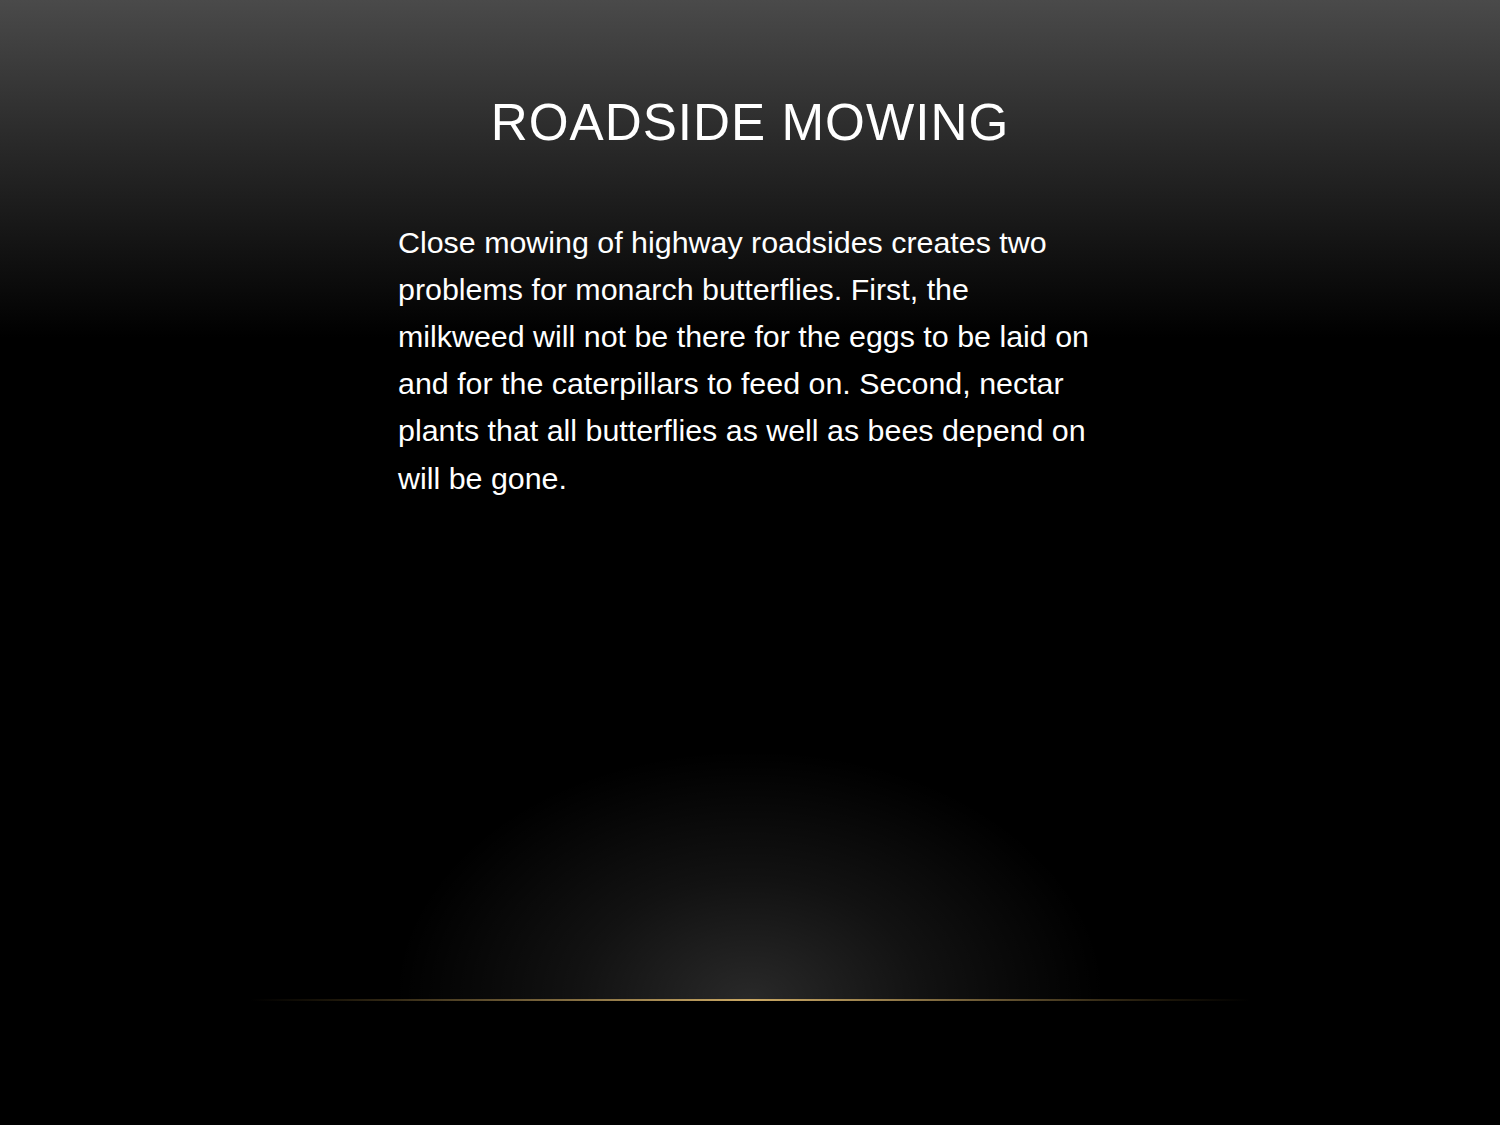Roadside Mowing
Close mowing of highway roadsides creates two problems for monarch butterflies. First, the milkweed will not be there for the eggs to be laid on and for the caterpillars to feed on. Second, nectar plants that all butterflies as well as bees depend on will be gone.